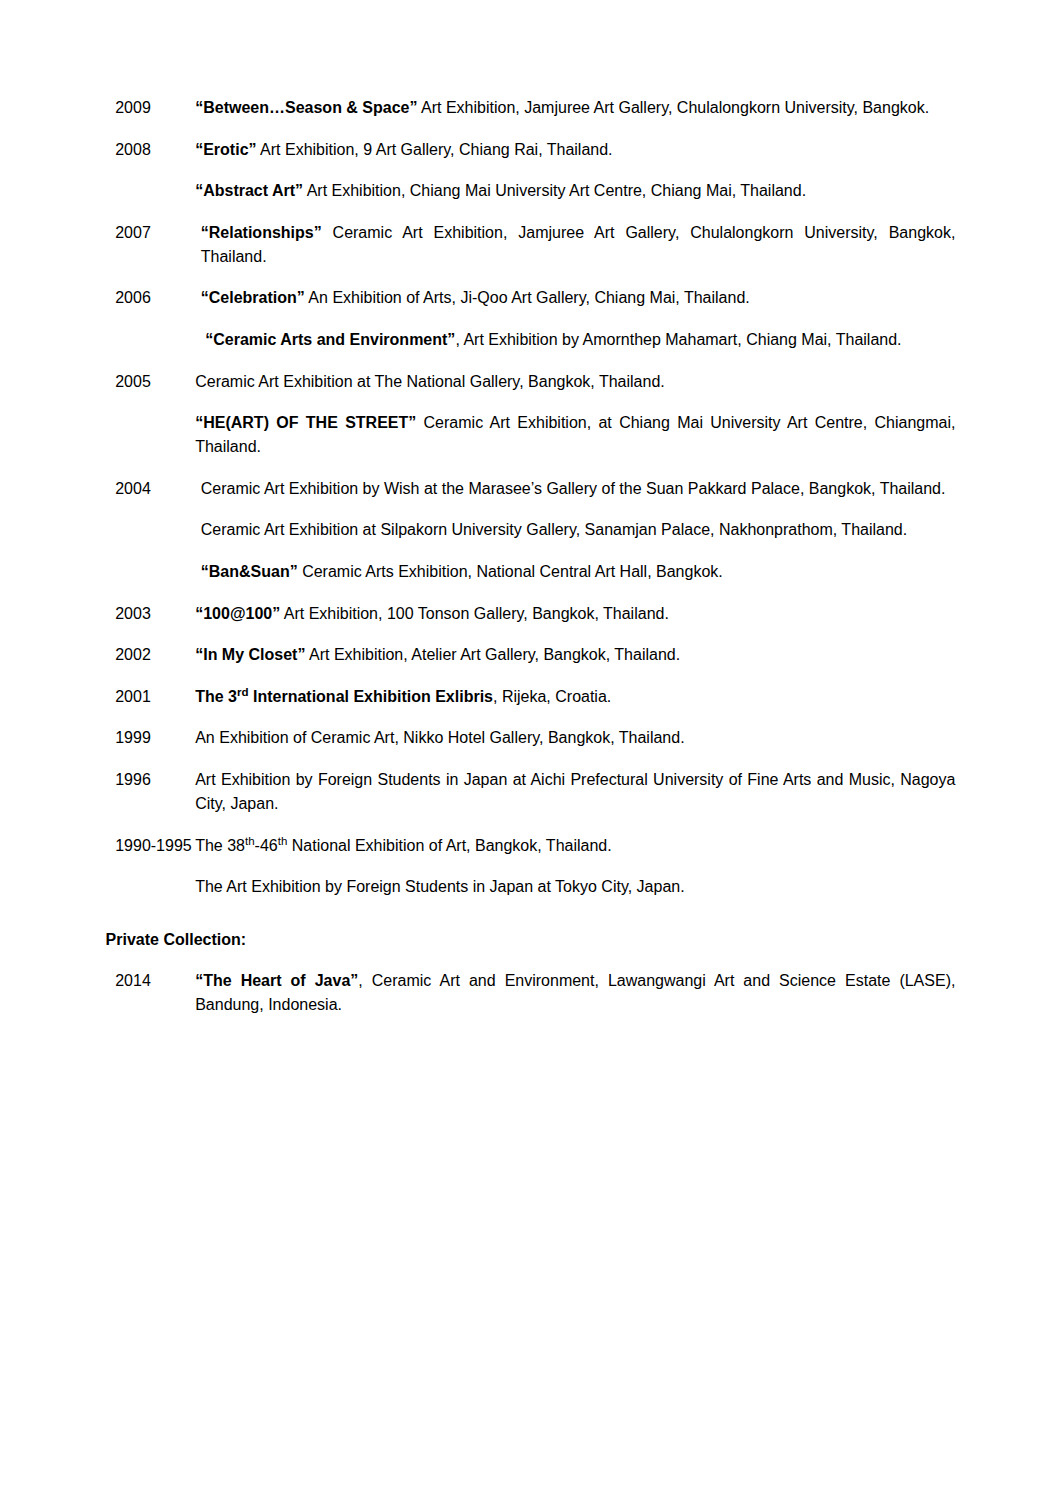2009
“Between…Season & Space” Art Exhibition, Jamjuree Art Gallery, Chulalongkorn University, Bangkok.
2008
“Erotic” Art Exhibition, 9 Art Gallery, Chiang Rai, Thailand.
“Abstract Art” Art Exhibition, Chiang Mai University Art Centre, Chiang Mai, Thailand.
2007
“Relationships” Ceramic Art Exhibition, Jamjuree Art Gallery, Chulalongkorn University, Bangkok, Thailand.
2006
“Celebration” An Exhibition of Arts, Ji-Qoo Art Gallery, Chiang Mai, Thailand.
“Ceramic Arts and Environment”, Art Exhibition by Amornthep Mahamart, Chiang Mai, Thailand.
2005
Ceramic Art Exhibition at The National Gallery, Bangkok, Thailand.
“HE(ART) OF THE STREET” Ceramic Art Exhibition, at Chiang Mai University Art Centre, Chiangmai, Thailand.
2004
Ceramic Art Exhibition by Wish at the Marasee’s Gallery of the Suan Pakkard Palace, Bangkok, Thailand.
Ceramic Art Exhibition at Silpakorn University Gallery, Sanamjan Palace, Nakhonprathom, Thailand.
“Ban&Suan” Ceramic Arts Exhibition, National Central Art Hall, Bangkok.
2003
“100@100” Art Exhibition, 100 Tonson Gallery, Bangkok, Thailand.
2002
“In My Closet” Art Exhibition, Atelier Art Gallery, Bangkok, Thailand.
2001
The 3rd International Exhibition Exlibris, Rijeka, Croatia.
1999
An Exhibition of Ceramic Art, Nikko Hotel Gallery, Bangkok, Thailand.
1996
Art Exhibition by Foreign Students in Japan at Aichi Prefectural University of Fine Arts and Music, Nagoya City, Japan.
1990-1995
The 38th-46th National Exhibition of Art, Bangkok, Thailand.
The Art Exhibition by Foreign Students in Japan at Tokyo City, Japan.
Private Collection:
2014
“The Heart of Java”, Ceramic Art and Environment, Lawangwangi Art and Science Estate (LASE), Bandung, Indonesia.